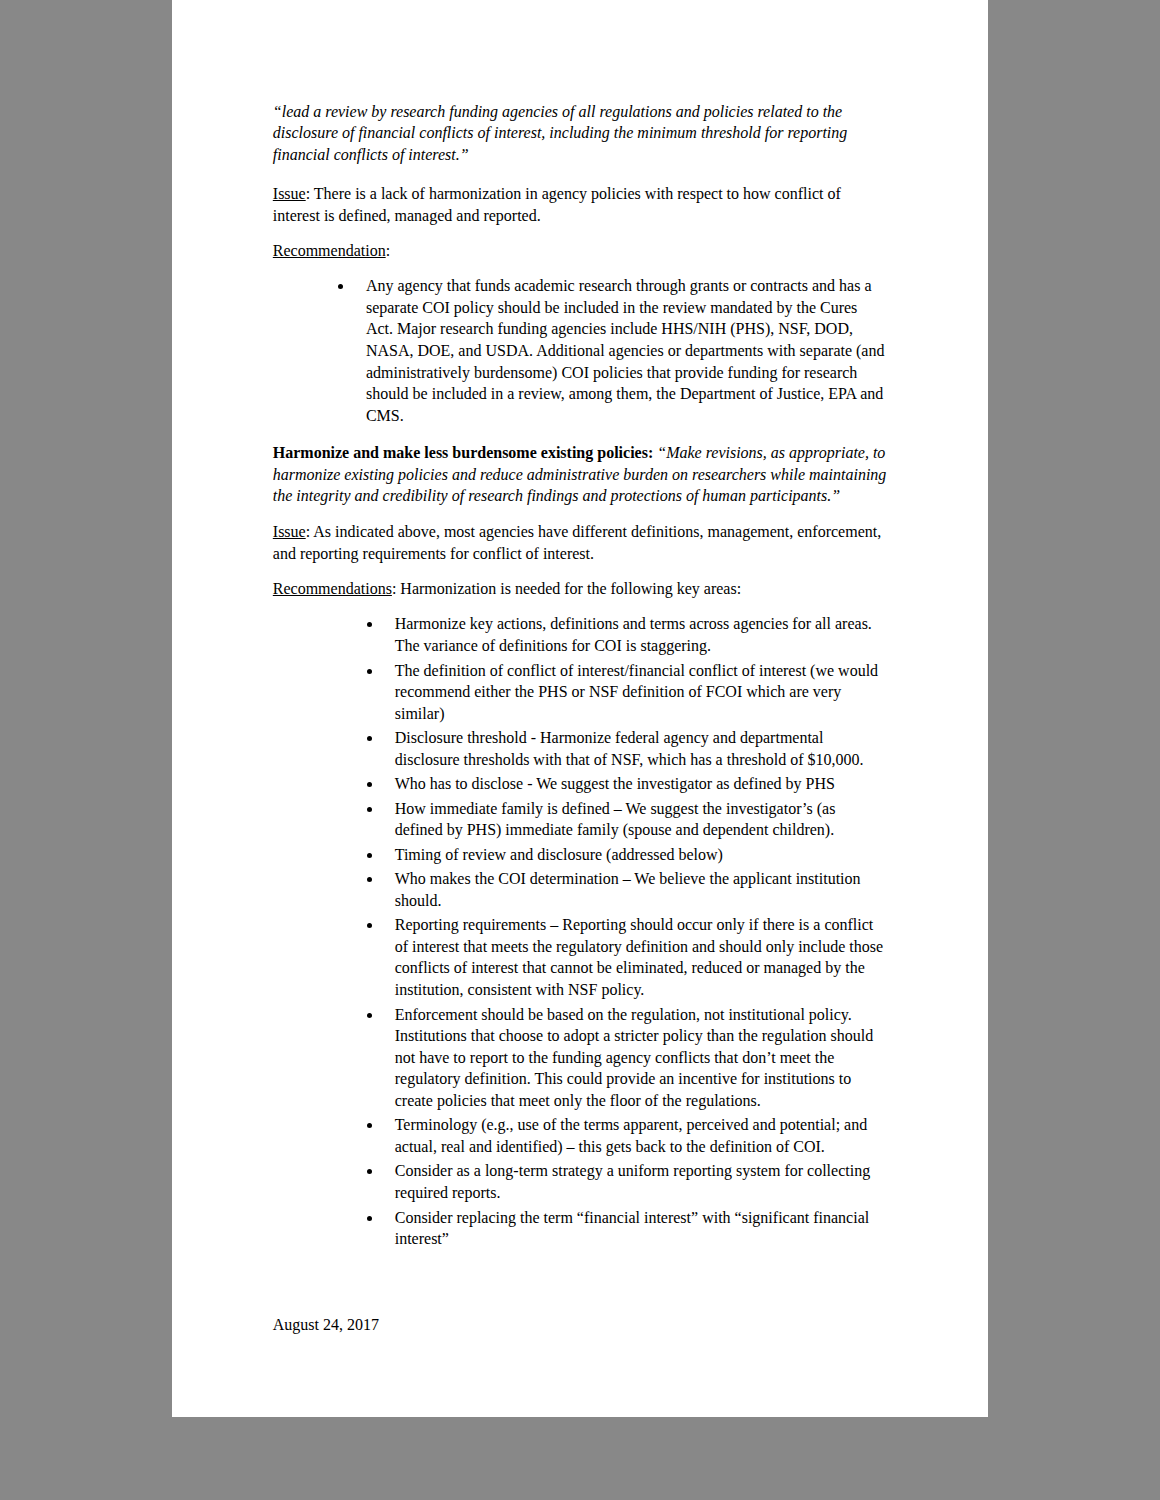“lead a review by research funding agencies of all regulations and policies related to the disclosure of financial conflicts of interest, including the minimum threshold for reporting financial conflicts of interest.”
Issue: There is a lack of harmonization in agency policies with respect to how conflict of interest is defined, managed and reported.
Recommendation:
Any agency that funds academic research through grants or contracts and has a separate COI policy should be included in the review mandated by the Cures Act. Major research funding agencies include HHS/NIH (PHS), NSF, DOD, NASA, DOE, and USDA. Additional agencies or departments with separate (and administratively burdensome) COI policies that provide funding for research should be included in a review, among them, the Department of Justice, EPA and CMS.
Harmonize and make less burdensome existing policies: “Make revisions, as appropriate, to harmonize existing policies and reduce administrative burden on researchers while maintaining the integrity and credibility of research findings and protections of human participants.”
Issue: As indicated above, most agencies have different definitions, management, enforcement, and reporting requirements for conflict of interest.
Recommendations: Harmonization is needed for the following key areas:
Harmonize key actions, definitions and terms across agencies for all areas. The variance of definitions for COI is staggering.
The definition of conflict of interest/financial conflict of interest (we would recommend either the PHS or NSF definition of FCOI which are very similar)
Disclosure threshold - Harmonize federal agency and departmental disclosure thresholds with that of NSF, which has a threshold of $10,000.
Who has to disclose - We suggest the investigator as defined by PHS
How immediate family is defined – We suggest the investigator’s (as defined by PHS) immediate family (spouse and dependent children).
Timing of review and disclosure (addressed below)
Who makes the COI determination – We believe the applicant institution should.
Reporting requirements – Reporting should occur only if there is a conflict of interest that meets the regulatory definition and should only include those conflicts of interest that cannot be eliminated, reduced or managed by the institution, consistent with NSF policy.
Enforcement should be based on the regulation, not institutional policy. Institutions that choose to adopt a stricter policy than the regulation should not have to report to the funding agency conflicts that don’t meet the regulatory definition. This could provide an incentive for institutions to create policies that meet only the floor of the regulations.
Terminology (e.g., use of the terms apparent, perceived and potential; and actual, real and identified) – this gets back to the definition of COI.
Consider as a long-term strategy a uniform reporting system for collecting required reports.
Consider replacing the term “financial interest” with “significant financial interest”
August 24, 2017